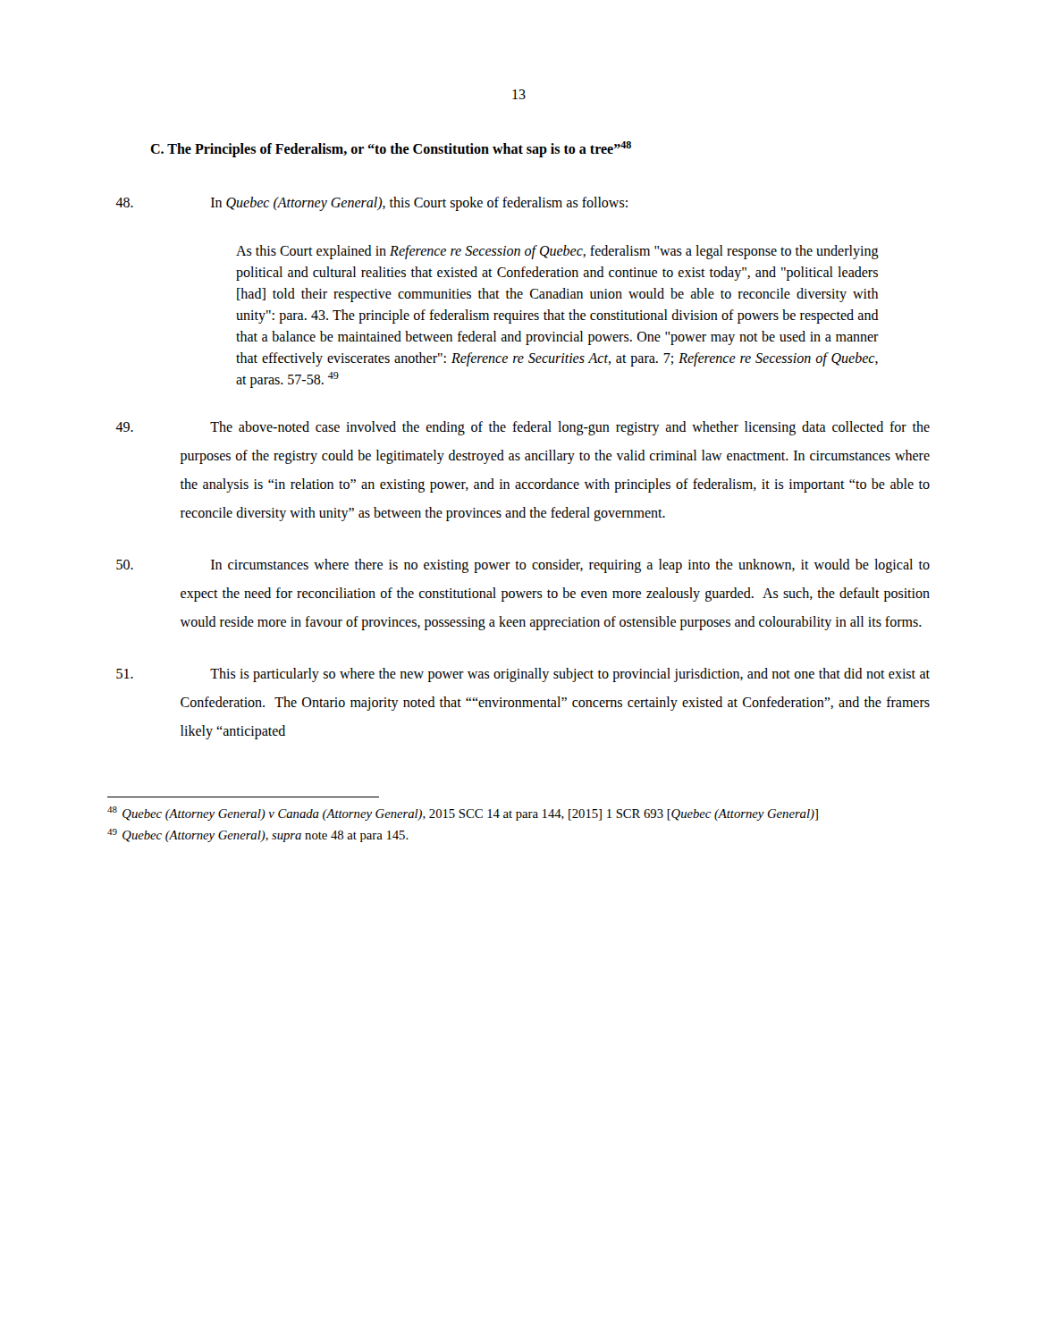13
C. The Principles of Federalism, or “to the Constitution what sap is to a tree”48
48.
In Quebec (Attorney General), this Court spoke of federalism as follows:
As this Court explained in Reference re Secession of Quebec, federalism "was a legal response to the underlying political and cultural realities that existed at Confederation and continue to exist today", and "political leaders [had] told their respective communities that the Canadian union would be able to reconcile diversity with unity": para. 43. The principle of federalism requires that the constitutional division of powers be respected and that a balance be maintained between federal and provincial powers. One "power may not be used in a manner that effectively eviscerates another": Reference re Securities Act, at para. 7; Reference re Secession of Quebec, at paras. 57-58. 49
49.
The above-noted case involved the ending of the federal long-gun registry and whether licensing data collected for the purposes of the registry could be legitimately destroyed as ancillary to the valid criminal law enactment. In circumstances where the analysis is “in relation to” an existing power, and in accordance with principles of federalism, it is important “to be able to reconcile diversity with unity” as between the provinces and the federal government.
50.
In circumstances where there is no existing power to consider, requiring a leap into the unknown, it would be logical to expect the need for reconciliation of the constitutional powers to be even more zealously guarded. As such, the default position would reside more in favour of provinces, possessing a keen appreciation of ostensible purposes and colourability in all its forms.
51.
This is particularly so where the new power was originally subject to provincial jurisdiction, and not one that did not exist at Confederation. The Ontario majority noted that ““environmental” concerns certainly existed at Confederation”, and the framers likely “anticipated
48 Quebec (Attorney General) v Canada (Attorney General), 2015 SCC 14 at para 144, [2015] 1 SCR 693 [Quebec (Attorney General)]
49 Quebec (Attorney General), supra note 48 at para 145.